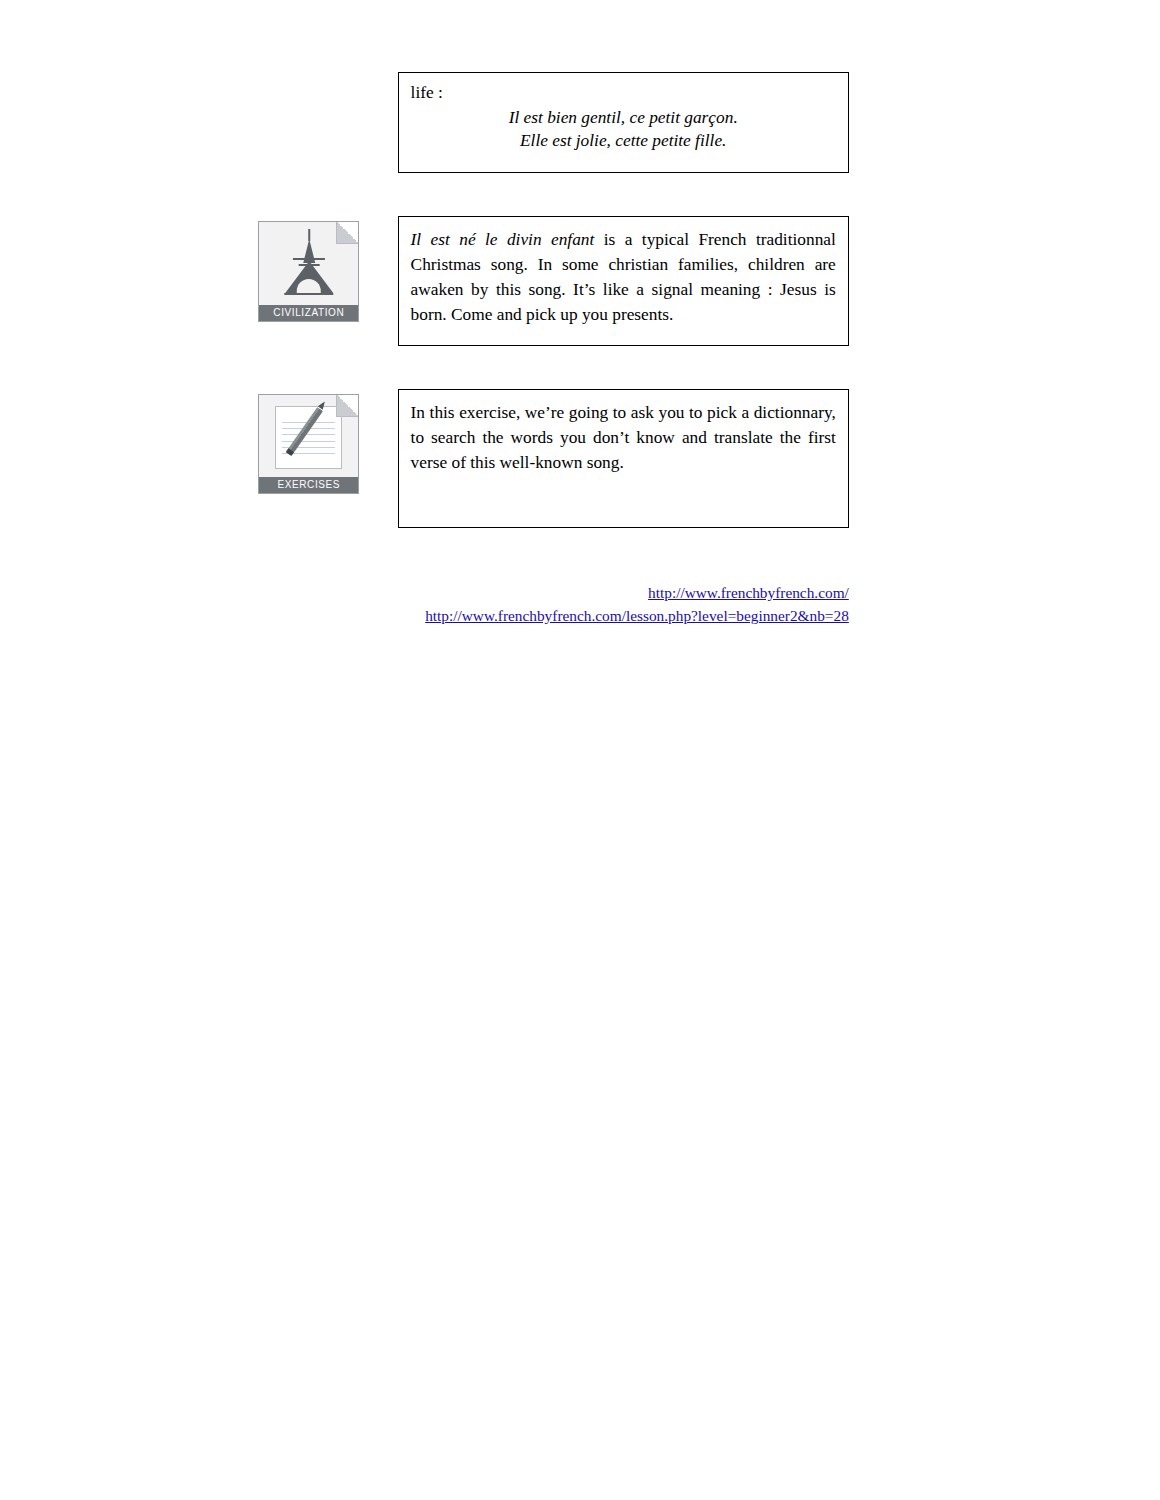life :
Il est bien gentil, ce petit garçon.
Elle est jolie, cette petite fille.
Civilization
Il est né le divin enfant is a typical French traditionnal Christmas song. In some christian families, children are awaken by this song. It’s like a signal meaning : Jesus is born. Come and pick up you presents.
Exercises
In this exercise, we’re going to ask you to pick a dictionnary, to search the words you don’t know and translate the first verse of this well-known song.
http://www.frenchbyfrench.com/
http://www.frenchbyfrench.com/lesson.php?level=beginner2&nb=28